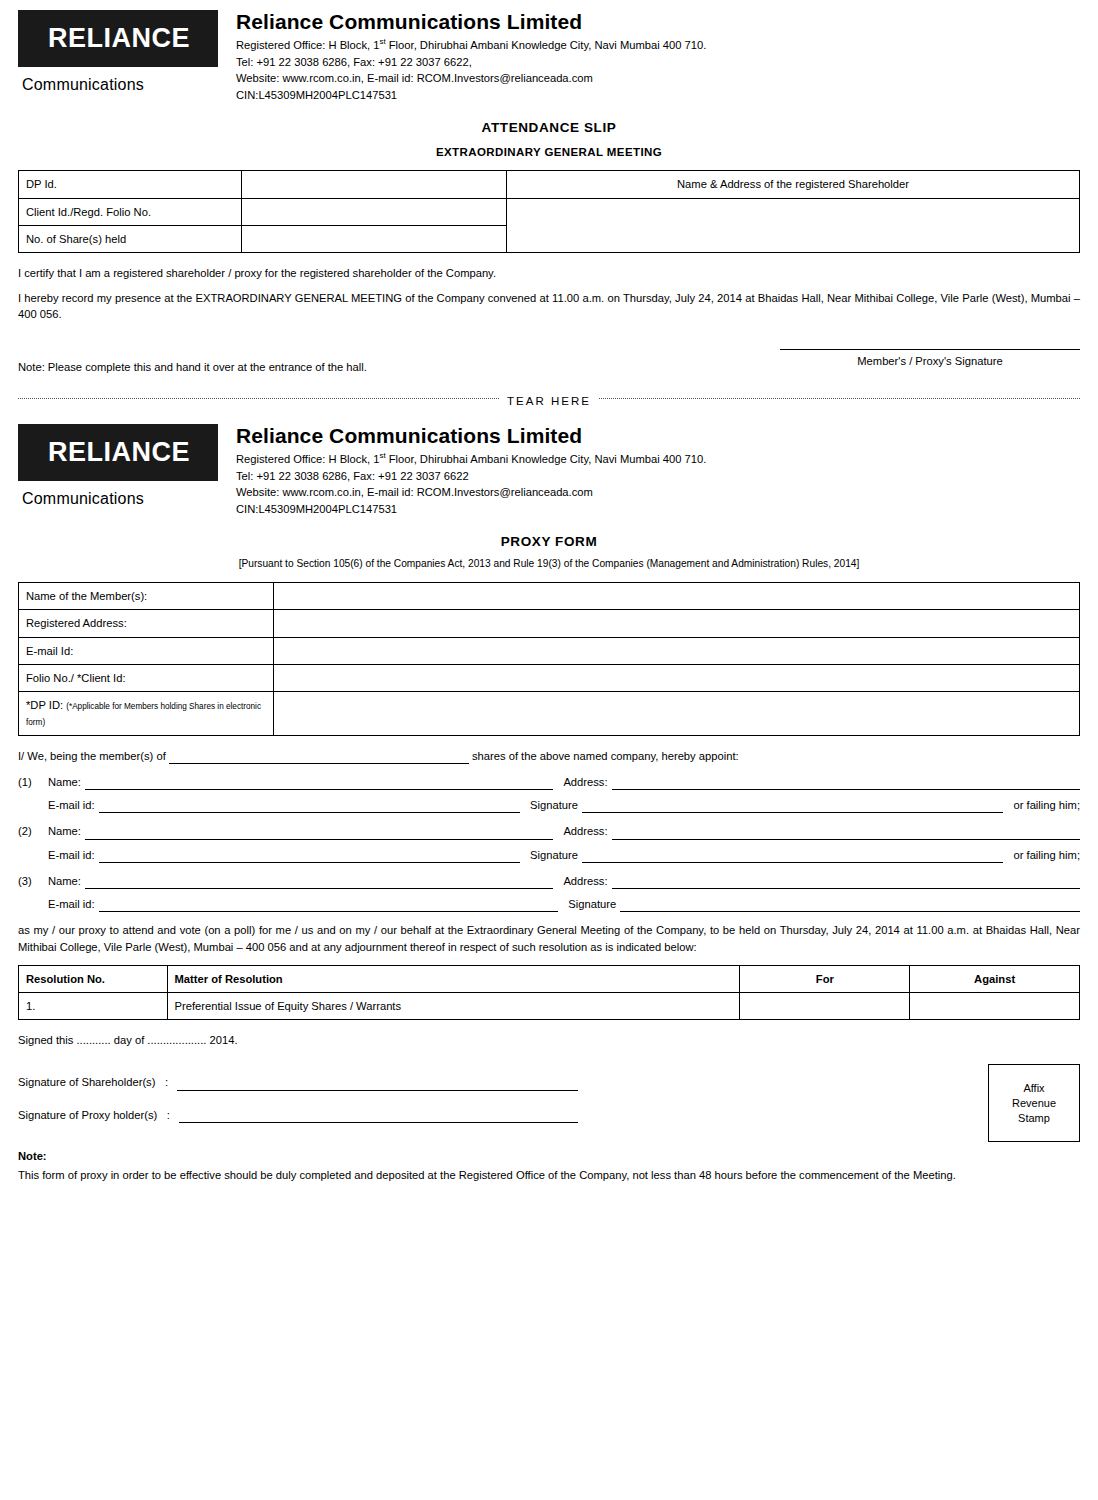RELIANCE
Communications
Reliance Communications Limited
Registered Office: H Block, 1st Floor, Dhirubhai Ambani Knowledge City, Navi Mumbai 400 710.
Tel: +91 22 3038 6286, Fax: +91 22 3037 6622,
Website: www.rcom.co.in, E-mail id: RCOM.Investors@relianceada.com
CIN:L45309MH2004PLC147531
ATTENDANCE SLIP
EXTRAORDINARY GENERAL MEETING
| DP Id. | | Name & Address of the registered Shareholder |
| Client Id./Regd. Folio No. | | |
| No. of Share(s) held | |
I certify that I am a registered shareholder / proxy for the registered shareholder of the Company.
I hereby record my presence at the EXTRAORDINARY GENERAL MEETING of the Company convened at 11.00 a.m. on Thursday, July 24, 2014 at Bhaidas Hall, Near Mithibai College, Vile Parle (West), Mumbai – 400 056.
Member's / Proxy's Signature
Note: Please complete this and hand it over at the entrance of the hall.
TEAR HERE
RELIANCE
Communications
Reliance Communications Limited
Registered Office: H Block, 1st Floor, Dhirubhai Ambani Knowledge City, Navi Mumbai 400 710.
Tel: +91 22 3038 6286, Fax: +91 22 3037 6622
Website: www.rcom.co.in, E-mail id: RCOM.Investors@relianceada.com
CIN:L45309MH2004PLC147531
PROXY FORM
[Pursuant to Section 105(6) of the Companies Act, 2013 and Rule 19(3) of the Companies (Management and Administration) Rules, 2014]
| Name of the Member(s): | |
| Registered Address: | |
| E-mail Id: | |
| Folio No./ *Client Id: | |
| *DP ID: (*Applicable for Members holding Shares in electronic form) | |
I/ We, being the member(s) of shares of the above named company, hereby appoint:
Name:
Address:
E-mail id:
Signature
or failing him;
Name:
Address:
E-mail id:
Signature
or failing him;
Name:
Address:
E-mail id:
Signature
as my / our proxy to attend and vote (on a poll) for me / us and on my / our behalf at the Extraordinary General Meeting of the Company, to be held on Thursday, July 24, 2014 at 11.00 a.m. at Bhaidas Hall, Near Mithibai College, Vile Parle (West), Mumbai – 400 056 and at any adjournment thereof in respect of such resolution as is indicated below:
| Resolution No. | Matter of Resolution | For | Against |
| --- | --- | --- | --- |
| 1. | Preferential Issue of Equity Shares / Warrants | | |
Signed this ........... day of ................... 2014.
Signature of Shareholder(s) :
Signature of Proxy holder(s) :
Affix
Revenue
Stamp
Note: This form of proxy in order to be effective should be duly completed and deposited at the Registered Office of the Company, not less than 48 hours before the commencement of the Meeting.